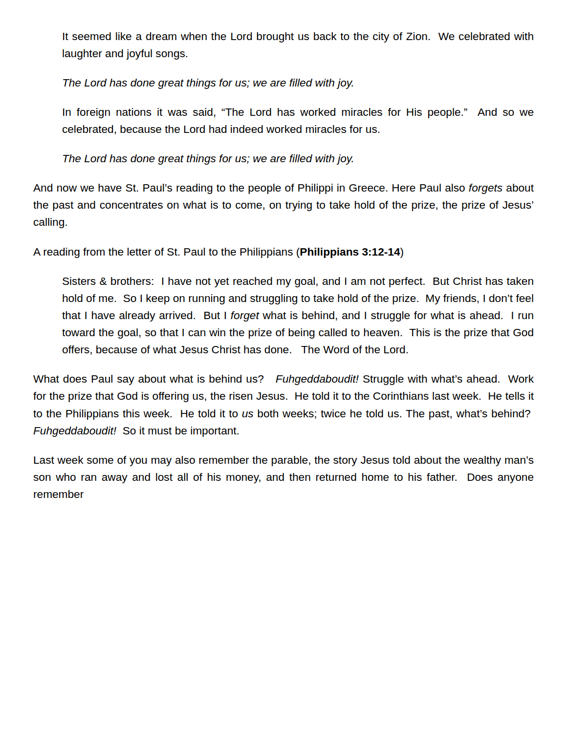It seemed like a dream when the Lord brought us back to the city of Zion. We celebrated with laughter and joyful songs.
The Lord has done great things for us; we are filled with joy.
In foreign nations it was said, “The Lord has worked miracles for His people.” And so we celebrated, because the Lord had indeed worked miracles for us.
The Lord has done great things for us; we are filled with joy.
And now we have St. Paul’s reading to the people of Philippi in Greece. Here Paul also forgets about the past and concentrates on what is to come, on trying to take hold of the prize, the prize of Jesus’ calling.
A reading from the letter of St. Paul to the Philippians (Philippians 3:12-14)
Sisters & brothers: I have not yet reached my goal, and I am not perfect. But Christ has taken hold of me. So I keep on running and struggling to take hold of the prize. My friends, I don’t feel that I have already arrived. But I forget what is behind, and I struggle for what is ahead. I run toward the goal, so that I can win the prize of being called to heaven. This is the prize that God offers, because of what Jesus Christ has done. The Word of the Lord.
What does Paul say about what is behind us? Fuhgeddaboudit! Struggle with what’s ahead. Work for the prize that God is offering us, the risen Jesus. He told it to the Corinthians last week. He tells it to the Philippians this week. He told it to us both weeks; twice he told us. The past, what’s behind? Fuhgeddaboudit! So it must be important.
Last week some of you may also remember the parable, the story Jesus told about the wealthy man’s son who ran away and lost all of his money, and then returned home to his father. Does anyone remember